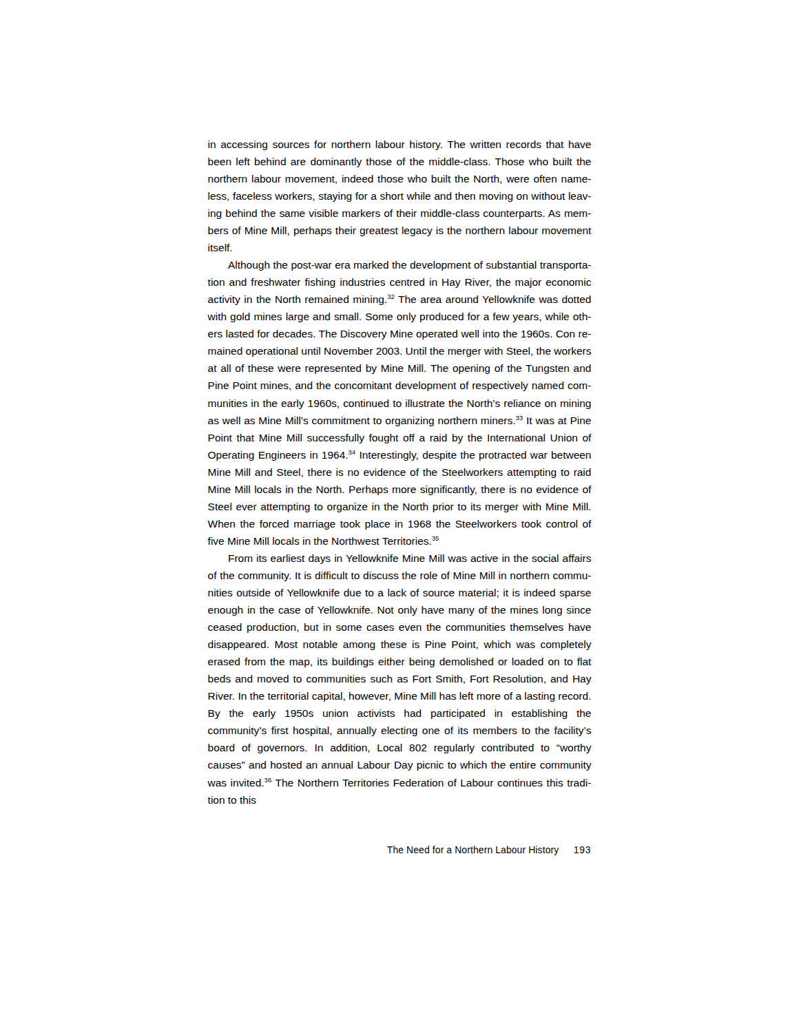in accessing sources for northern labour history. The written records that have been left behind are dominantly those of the middle-class. Those who built the northern labour movement, indeed those who built the North, were often nameless, faceless workers, staying for a short while and then moving on without leaving behind the same visible markers of their middle-class counterparts. As members of Mine Mill, perhaps their greatest legacy is the northern labour movement itself.
Although the post-war era marked the development of substantial transportation and freshwater fishing industries centred in Hay River, the major economic activity in the North remained mining.32 The area around Yellowknife was dotted with gold mines large and small. Some only produced for a few years, while others lasted for decades. The Discovery Mine operated well into the 1960s. Con remained operational until November 2003. Until the merger with Steel, the workers at all of these were represented by Mine Mill. The opening of the Tungsten and Pine Point mines, and the concomitant development of respectively named communities in the early 1960s, continued to illustrate the North’s reliance on mining as well as Mine Mill’s commitment to organizing northern miners.33 It was at Pine Point that Mine Mill successfully fought off a raid by the International Union of Operating Engineers in 1964.34 Interestingly, despite the protracted war between Mine Mill and Steel, there is no evidence of the Steelworkers attempting to raid Mine Mill locals in the North. Perhaps more significantly, there is no evidence of Steel ever attempting to organize in the North prior to its merger with Mine Mill. When the forced marriage took place in 1968 the Steelworkers took control of five Mine Mill locals in the Northwest Territories.35
From its earliest days in Yellowknife Mine Mill was active in the social affairs of the community. It is difficult to discuss the role of Mine Mill in northern communities outside of Yellowknife due to a lack of source material; it is indeed sparse enough in the case of Yellowknife. Not only have many of the mines long since ceased production, but in some cases even the communities themselves have disappeared. Most notable among these is Pine Point, which was completely erased from the map, its buildings either being demolished or loaded on to flat beds and moved to communities such as Fort Smith, Fort Resolution, and Hay River. In the territorial capital, however, Mine Mill has left more of a lasting record. By the early 1950s union activists had participated in establishing the community’s first hospital, annually electing one of its members to the facility’s board of governors. In addition, Local 802 regularly contributed to “worthy causes” and hosted an annual Labour Day picnic to which the entire community was invited.36 The Northern Territories Federation of Labour continues this tradition to this
The Need for a Northern Labour History193